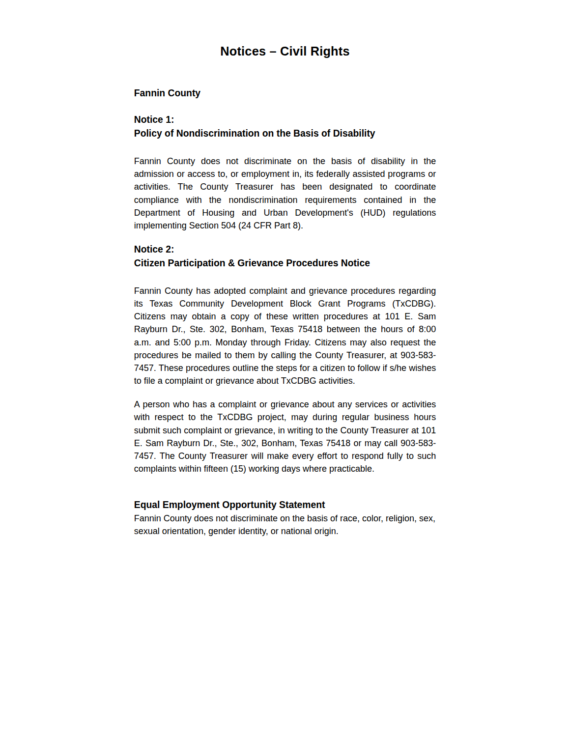Notices – Civil Rights
Fannin County
Notice 1: Policy of Nondiscrimination on the Basis of Disability
Fannin County does not discriminate on the basis of disability in the admission or access to, or employment in, its federally assisted programs or activities. The County Treasurer has been designated to coordinate compliance with the nondiscrimination requirements contained in the Department of Housing and Urban Development's (HUD) regulations implementing Section 504 (24 CFR Part 8).
Notice 2: Citizen Participation & Grievance Procedures Notice
Fannin County has adopted complaint and grievance procedures regarding its Texas Community Development Block Grant Programs (TxCDBG). Citizens may obtain a copy of these written procedures at 101 E. Sam Rayburn Dr., Ste. 302, Bonham, Texas 75418 between the hours of 8:00 a.m. and 5:00 p.m. Monday through Friday. Citizens may also request the procedures be mailed to them by calling the County Treasurer, at 903-583-7457. These procedures outline the steps for a citizen to follow if s/he wishes to file a complaint or grievance about TxCDBG activities.
A person who has a complaint or grievance about any services or activities with respect to the TxCDBG project, may during regular business hours submit such complaint or grievance, in writing to the County Treasurer at 101 E. Sam Rayburn Dr., Ste., 302, Bonham, Texas 75418 or may call 903-583-7457. The County Treasurer will make every effort to respond fully to such complaints within fifteen (15) working days where practicable.
Equal Employment Opportunity Statement
Fannin County does not discriminate on the basis of race, color, religion, sex, sexual orientation, gender identity, or national origin.